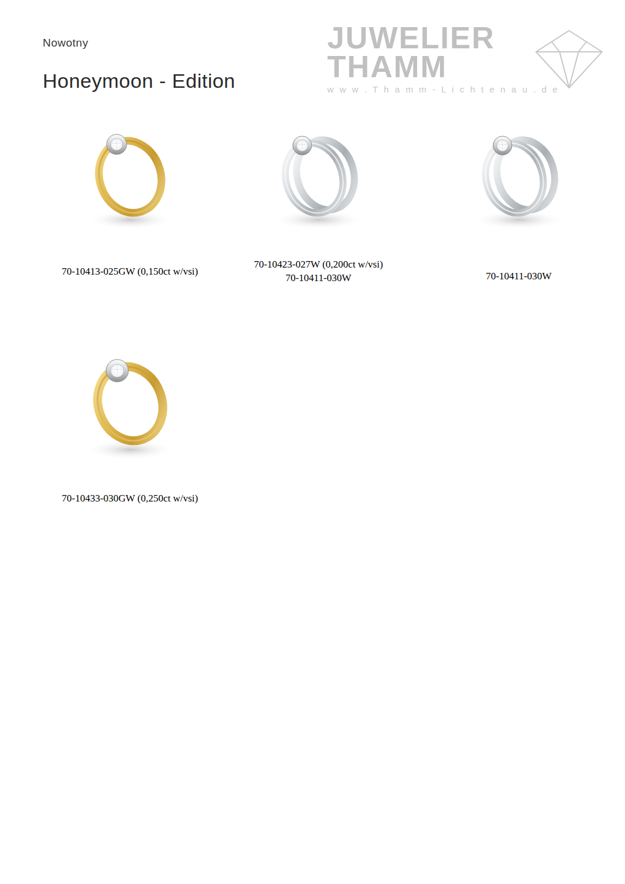Nowotny
Honeymoon - Edition
JUWELIER
THAMM
w w w . T h a m m - L i c h t e n a u . d e
70-10413-025GW (0,150ct w/vsi)
70-10423-027W (0,200ct w/vsi)
70-10411-030W
70-10411-030W
70-10433-030GW (0,250ct w/vsi)